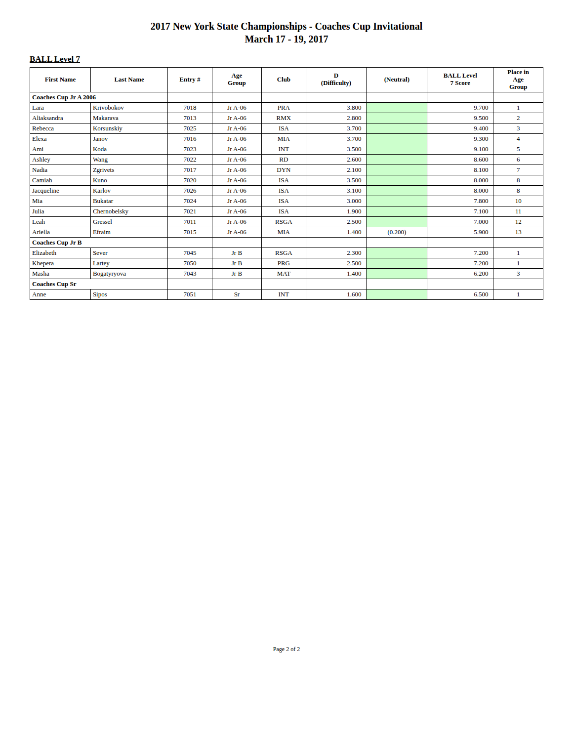2017 New York State Championships - Coaches Cup Invitational
March 17 - 19, 2017
BALL Level 7
| First Name | Last Name | Entry # | Age Group | Club | D (Difficulty) | (Neutral) | BALL Level 7 Score | Place in Age Group |
| --- | --- | --- | --- | --- | --- | --- | --- | --- |
| Coaches Cup Jr A 2006 | | | | | | | |
| Lara | Krivobokov | 7018 | Jr A-06 | PRA | 3.800 | | 9.700 | 1 |
| Aliaksandra | Makarava | 7013 | Jr A-06 | RMX | 2.800 | | 9.500 | 2 |
| Rebecca | Korsunskiy | 7025 | Jr A-06 | ISA | 3.700 | | 9.400 | 3 |
| Elexa | Janov | 7016 | Jr A-06 | MIA | 3.700 | | 9.300 | 4 |
| Ami | Koda | 7023 | Jr A-06 | INT | 3.500 | | 9.100 | 5 |
| Ashley | Wang | 7022 | Jr A-06 | RD | 2.600 | | 8.600 | 6 |
| Nadia | Zgrivets | 7017 | Jr A-06 | DYN | 2.100 | | 8.100 | 7 |
| Camiah | Kuno | 7020 | Jr A-06 | ISA | 3.500 | | 8.000 | 8 |
| Jacqueline | Karlov | 7026 | Jr A-06 | ISA | 3.100 | | 8.000 | 8 |
| Mia | Bukatar | 7024 | Jr A-06 | ISA | 3.000 | | 7.800 | 10 |
| Julia | Chernobelsky | 7021 | Jr A-06 | ISA | 1.900 | | 7.100 | 11 |
| Leah | Gressel | 7011 | Jr A-06 | RSGA | 2.500 | | 7.000 | 12 |
| Ariella | Efraim | 7015 | Jr A-06 | MIA | 1.400 | (0.200) | 5.900 | 13 |
| Coaches Cup Jr B | | | | | | | |
| Elizabeth | Sever | 7045 | Jr B | RSGA | 2.300 | | 7.200 | 1 |
| Khepera | Lartey | 7050 | Jr B | PRG | 2.500 | | 7.200 | 1 |
| Masha | Bogatyryova | 7043 | Jr B | MAT | 1.400 | | 6.200 | 3 |
| Coaches Cup Sr | | | | | | | |
| Anne | Sipos | 7051 | Sr | INT | 1.600 | | 6.500 | 1 |
Page 2 of 2